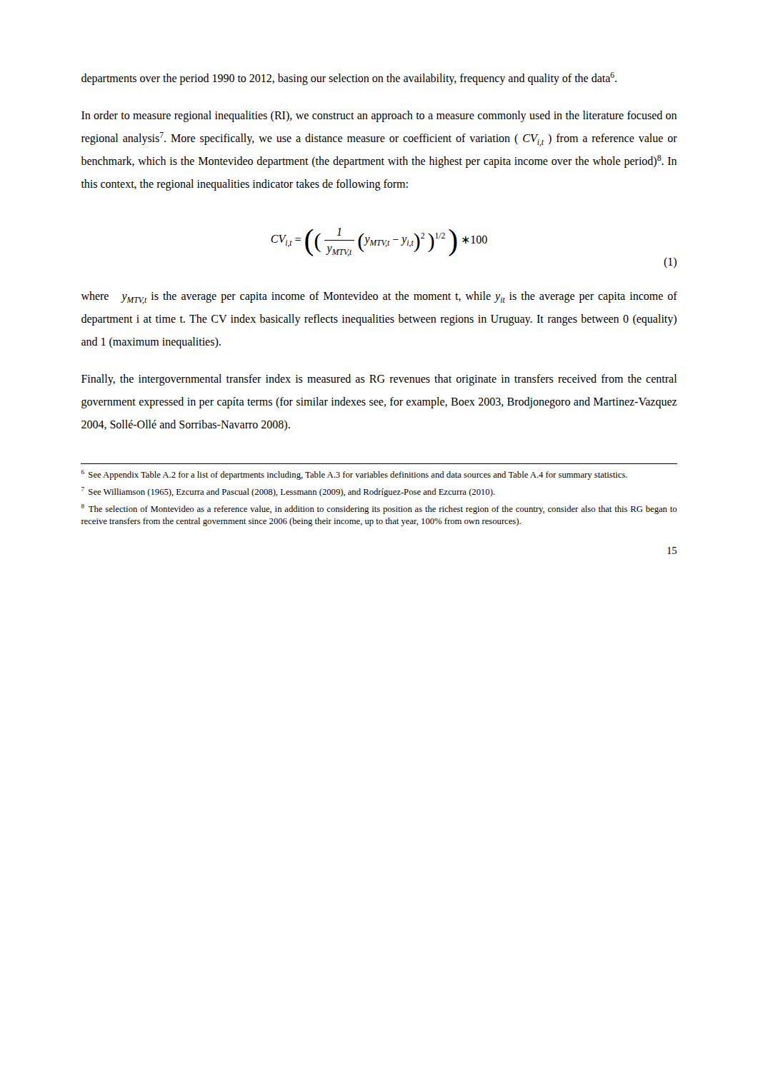departments over the period 1990 to 2012, basing our selection on the availability, frequency and quality of the data6.
In order to measure regional inequalities (RI), we construct an approach to a measure commonly used in the literature focused on regional analysis7. More specifically, we use a distance measure or coefficient of variation ( CVi,t ) from a reference value or benchmark, which is the Montevideo department (the department with the highest per capita income over the whole period)8. In this context, the regional inequalities indicator takes de following form:
CVi,t = (( 1 yMTV,t (yMTV,t − yi,t)2 )1/2 ) ∗100 (1)
where yMTV,t is the average per capita income of Montevideo at the moment t, while yit is the average per capita income of department i at time t. The CV index basically reflects inequalities between regions in Uruguay. It ranges between 0 (equality) and 1 (maximum inequalities).
Finally, the intergovernmental transfer index is measured as RG revenues that originate in transfers received from the central government expressed in per capíta terms (for similar indexes see, for example, Boex 2003, Brodjonegoro and Martinez-Vazquez 2004, Sollé-Ollé and Sorribas-Navarro 2008).
6 See Appendix Table A.2 for a list of departments including, Table A.3 for variables definitions and data sources and Table A.4 for summary statistics.
7 See Williamson (1965), Ezcurra and Pascual (2008), Lessmann (2009), and Rodríguez-Pose and Ezcurra (2010).
8 The selection of Montevideo as a reference value, in addition to considering its position as the richest region of the country, consider also that this RG began to receive transfers from the central government since 2006 (being their income, up to that year, 100% from own resources).
15